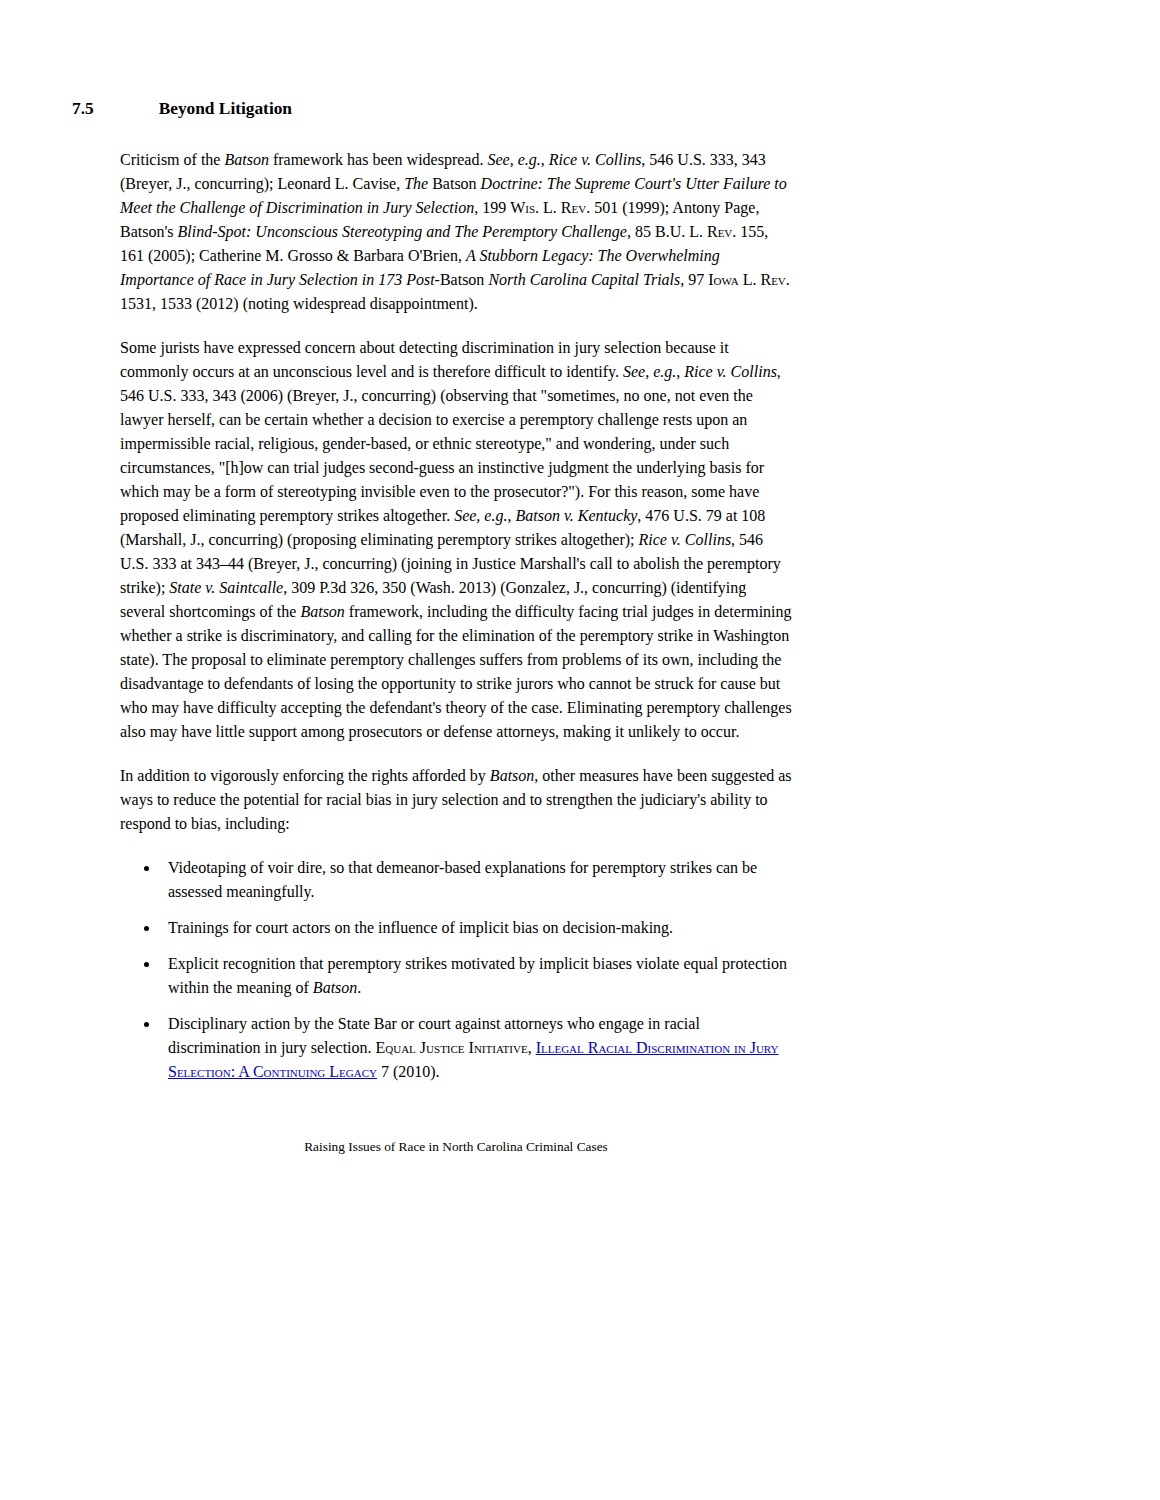7.5 Beyond Litigation
Criticism of the Batson framework has been widespread. See, e.g., Rice v. Collins, 546 U.S. 333, 343 (Breyer, J., concurring); Leonard L. Cavise, The Batson Doctrine: The Supreme Court's Utter Failure to Meet the Challenge of Discrimination in Jury Selection, 199 Wis. L. Rev. 501 (1999); Antony Page, Batson's Blind-Spot: Unconscious Stereotyping and The Peremptory Challenge, 85 B.U. L. Rev. 155, 161 (2005); Catherine M. Grosso & Barbara O'Brien, A Stubborn Legacy: The Overwhelming Importance of Race in Jury Selection in 173 Post-Batson North Carolina Capital Trials, 97 Iowa L. Rev. 1531, 1533 (2012) (noting widespread disappointment).
Some jurists have expressed concern about detecting discrimination in jury selection because it commonly occurs at an unconscious level and is therefore difficult to identify. See, e.g., Rice v. Collins, 546 U.S. 333, 343 (2006) (Breyer, J., concurring) (observing that "sometimes, no one, not even the lawyer herself, can be certain whether a decision to exercise a peremptory challenge rests upon an impermissible racial, religious, gender-based, or ethnic stereotype," and wondering, under such circumstances, "[h]ow can trial judges second-guess an instinctive judgment the underlying basis for which may be a form of stereotyping invisible even to the prosecutor?"). For this reason, some have proposed eliminating peremptory strikes altogether. See, e.g., Batson v. Kentucky, 476 U.S. 79 at 108 (Marshall, J., concurring) (proposing eliminating peremptory strikes altogether); Rice v. Collins, 546 U.S. 333 at 343–44 (Breyer, J., concurring) (joining in Justice Marshall's call to abolish the peremptory strike); State v. Saintcalle, 309 P.3d 326, 350 (Wash. 2013) (Gonzalez, J., concurring) (identifying several shortcomings of the Batson framework, including the difficulty facing trial judges in determining whether a strike is discriminatory, and calling for the elimination of the peremptory strike in Washington state). The proposal to eliminate peremptory challenges suffers from problems of its own, including the disadvantage to defendants of losing the opportunity to strike jurors who cannot be struck for cause but who may have difficulty accepting the defendant's theory of the case. Eliminating peremptory challenges also may have little support among prosecutors or defense attorneys, making it unlikely to occur.
In addition to vigorously enforcing the rights afforded by Batson, other measures have been suggested as ways to reduce the potential for racial bias in jury selection and to strengthen the judiciary's ability to respond to bias, including:
Videotaping of voir dire, so that demeanor-based explanations for peremptory strikes can be assessed meaningfully.
Trainings for court actors on the influence of implicit bias on decision-making.
Explicit recognition that peremptory strikes motivated by implicit biases violate equal protection within the meaning of Batson.
Disciplinary action by the State Bar or court against attorneys who engage in racial discrimination in jury selection. Equal Justice Initiative, Illegal Racial Discrimination in Jury Selection: A Continuing Legacy 7 (2010).
Raising Issues of Race in North Carolina Criminal Cases